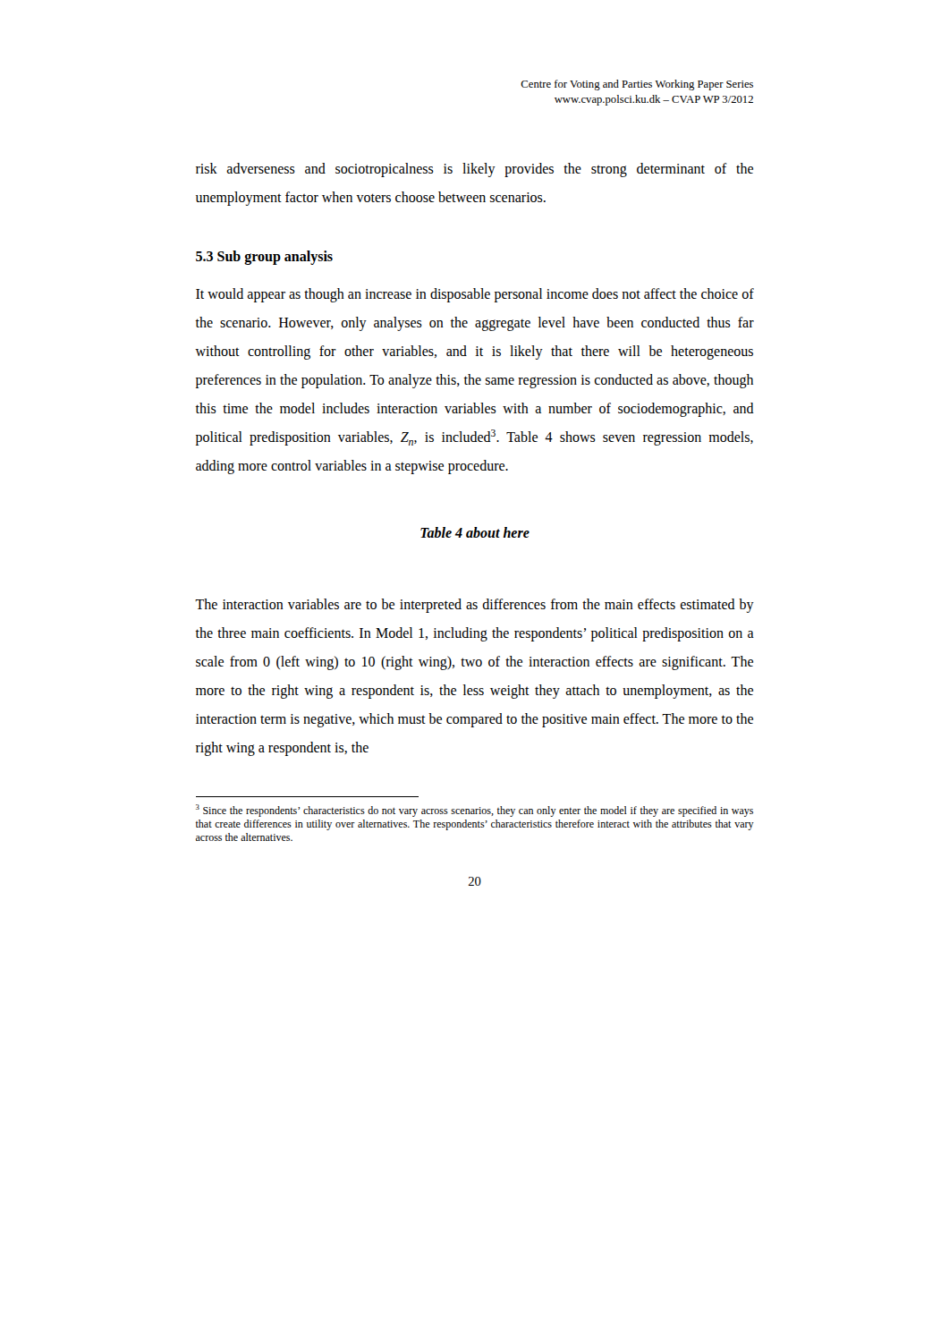Centre for Voting and Parties Working Paper Series
www.cvap.polsci.ku.dk – CVAP WP 3/2012
risk adverseness and sociotropicalness is likely provides the strong determinant of the unemployment factor when voters choose between scenarios.
5.3 Sub group analysis
It would appear as though an increase in disposable personal income does not affect the choice of the scenario. However, only analyses on the aggregate level have been conducted thus far without controlling for other variables, and it is likely that there will be heterogeneous preferences in the population. To analyze this, the same regression is conducted as above, though this time the model includes interaction variables with a number of sociodemographic, and political predisposition variables, Zn, is included3. Table 4 shows seven regression models, adding more control variables in a stepwise procedure.
Table 4 about here
The interaction variables are to be interpreted as differences from the main effects estimated by the three main coefficients. In Model 1, including the respondents’ political predisposition on a scale from 0 (left wing) to 10 (right wing), two of the interaction effects are significant. The more to the right wing a respondent is, the less weight they attach to unemployment, as the interaction term is negative, which must be compared to the positive main effect. The more to the right wing a respondent is, the
3 Since the respondents’ characteristics do not vary across scenarios, they can only enter the model if they are specified in ways that create differences in utility over alternatives. The respondents’ characteristics therefore interact with the attributes that vary across the alternatives.
20